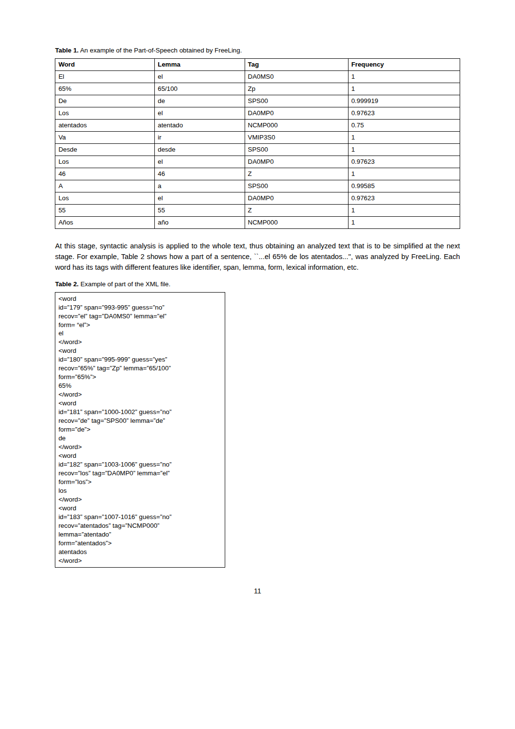Table 1. An example of the Part-of-Speech obtained by FreeLing.
| Word | Lemma | Tag | Frequency |
| --- | --- | --- | --- |
| El | el | DA0MS0 | 1 |
| 65% | 65/100 | Zp | 1 |
| De | de | SPS00 | 0.999919 |
| Los | el | DA0MP0 | 0.97623 |
| atentados | atentado | NCMP000 | 0.75 |
| Va | ir | VMIP3S0 | 1 |
| Desde | desde | SPS00 | 1 |
| Los | el | DA0MP0 | 0.97623 |
| 46 | 46 | Z | 1 |
| A | a | SPS00 | 0.99585 |
| Los | el | DA0MP0 | 0.97623 |
| 55 | 55 | Z | 1 |
| Años | año | NCMP000 | 1 |
At this stage, syntactic analysis is applied to the whole text, thus obtaining an analyzed text that is to be simplified at the next stage. For example, Table 2 shows how a part of a sentence, ``...el 65% de los atentados...'', was analyzed by FreeLing. Each word has its tags with different features like identifier, span, lemma, form, lexical information, etc.
Table 2. Example of part of the XML file.
<word
id=”179” span=”993-995” guess=”no”
recov=”el” tag=”DA0MS0” lemma=”el”
form= “el”>
el
</word>
<word
id=”180” span=”995-999” guess=”yes”
recov=”65%” tag=”Zp” lemma=”65/100”
form=”65%”>
65%
</word>
<word
id=”181” span=”1000-1002” guess=”no”
recov=”de” tag=”SPS00” lemma=”de”
form=”de”>
de
</word>
<word
id=”182” span=”1003-1006” guess=”no”
recov=”los” tag=”DA0MP0” lemma=”el”
form=”los”>
los
</word>
<word
id=”183” span=”1007-1016” guess=”no”
recov=”atentados” tag=”NCMP000”
lemma=”atentado”
form=”atentados”>
atentados
</word>
11